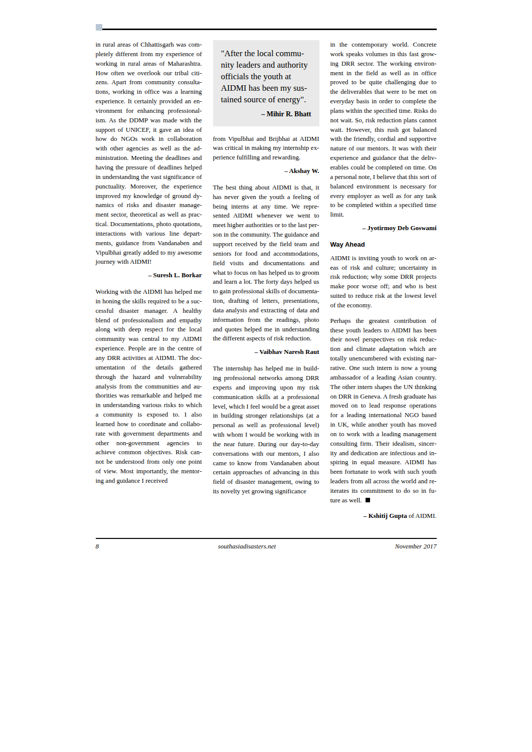in rural areas of Chhattisgarh was completely different from my experience of working in rural areas of Maharashtra. How often we overlook our tribal citizens. Apart from community consultations, working in office was a learning experience. It certainly provided an environment for enhancing professionalism. As the DDMP was made with the support of UNICEF, it gave an idea of how do NGOs work in collaboration with other agencies as well as the administration. Meeting the deadlines and having the pressure of deadlines helped in understanding the vast significance of punctuality. Moreover, the experience improved my knowledge of ground dynamics of risks and disaster management sector, theoretical as well as practical. Documentations, photo quotations, interactions with various line departments, guidance from Vandanaben and Vipulbhai greatly added to my awesome journey with AIDMI!
– Suresh L. Borkar
Working with the AIDMI has helped me in honing the skills required to be a successful disaster manager. A healthy blend of professionalism and empathy along with deep respect for the local community was central to my AIDMI experience. People are in the centre of any DRR activities at AIDMI. The documentation of the details gathered through the hazard and vulnerability analysis from the communities and authorities was remarkable and helped me in understanding various risks to which a community is exposed to. I also learned how to coordinate and collaborate with government departments and other non-government agencies to achieve common objectives. Risk cannot be understood from only one point of view. Most importantly, the mentoring and guidance I received
"After the local community leaders and authority officials the youth at AIDMI has been my sustained source of energy".
– Mihir R. Bhatt
from Vipulbhai and Brijbhai at AIDMI was critical in making my internship experience fulfilling and rewarding.
– Akshay W.
The best thing about AIDMI is that, it has never given the youth a feeling of being interns at any time. We represented AIDMI whenever we went to meet higher authorities or to the last person in the community. The guidance and support received by the field team and seniors for food and accommodations, field visits and documentations and what to focus on has helped us to groom and learn a lot. The forty days helped us to gain professional skills of documentation, drafting of letters, presentations, data analysis and extracting of data and information from the readings, photo and quotes helped me in understanding the different aspects of risk reduction.
– Vaibhav Naresh Raut
The internship has helped me in building professional networks among DRR experts and improving upon my risk communication skills at a professional level, which I feel would be a great asset in building stronger relationships (at a personal as well as professional level) with whom I would be working with in the near future. During our day-to-day conversations with our mentors, I also came to know from Vandanaben about certain approaches of advancing in this field of disaster management, owing to its novelty yet growing significance
in the contemporary world. Concrete work speaks volumes in this fast growing DRR sector. The working environment in the field as well as in office proved to be quite challenging due to the deliverables that were to be met on everyday basis in order to complete the plans within the specified time. Risks do not wait. So, risk reduction plans cannot wait. However, this rush got balanced with the friendly, cordial and supportive nature of our mentors. It was with their experience and guidance that the deliverables could be completed on time. On a personal note, I believe that this sort of balanced environment is necessary for every employer as well as for any task to be completed within a specified time limit.
– Jyotirmoy Deb Goswami
Way Ahead
AIDMI is inviting youth to work on areas of risk and culture; uncertainty in risk reduction; why some DRR projects make poor worse off; and who is best suited to reduce risk at the lowest level of the economy.
Perhaps the greatest contribution of these youth leaders to AIDMI has been their novel perspectives on risk reduction and climate adaptation which are totally unencumbered with existing narrative. One such intern is now a young ambassador of a leading Asian country. The other intern shapes the UN thinking on DRR in Geneva. A fresh graduate has moved on to lead response operations for a leading international NGO based in UK, while another youth has moved on to work with a leading management consulting firm. Their idealism, sincerity and dedication are infectious and inspiring in equal measure. AIDMI has been fortunate to work with such youth leaders from all across the world and re-iterates its commitment to do so in future as well.
– Kshitij Gupta of AIDMI.
8
southasiadisasters.net
November 2017